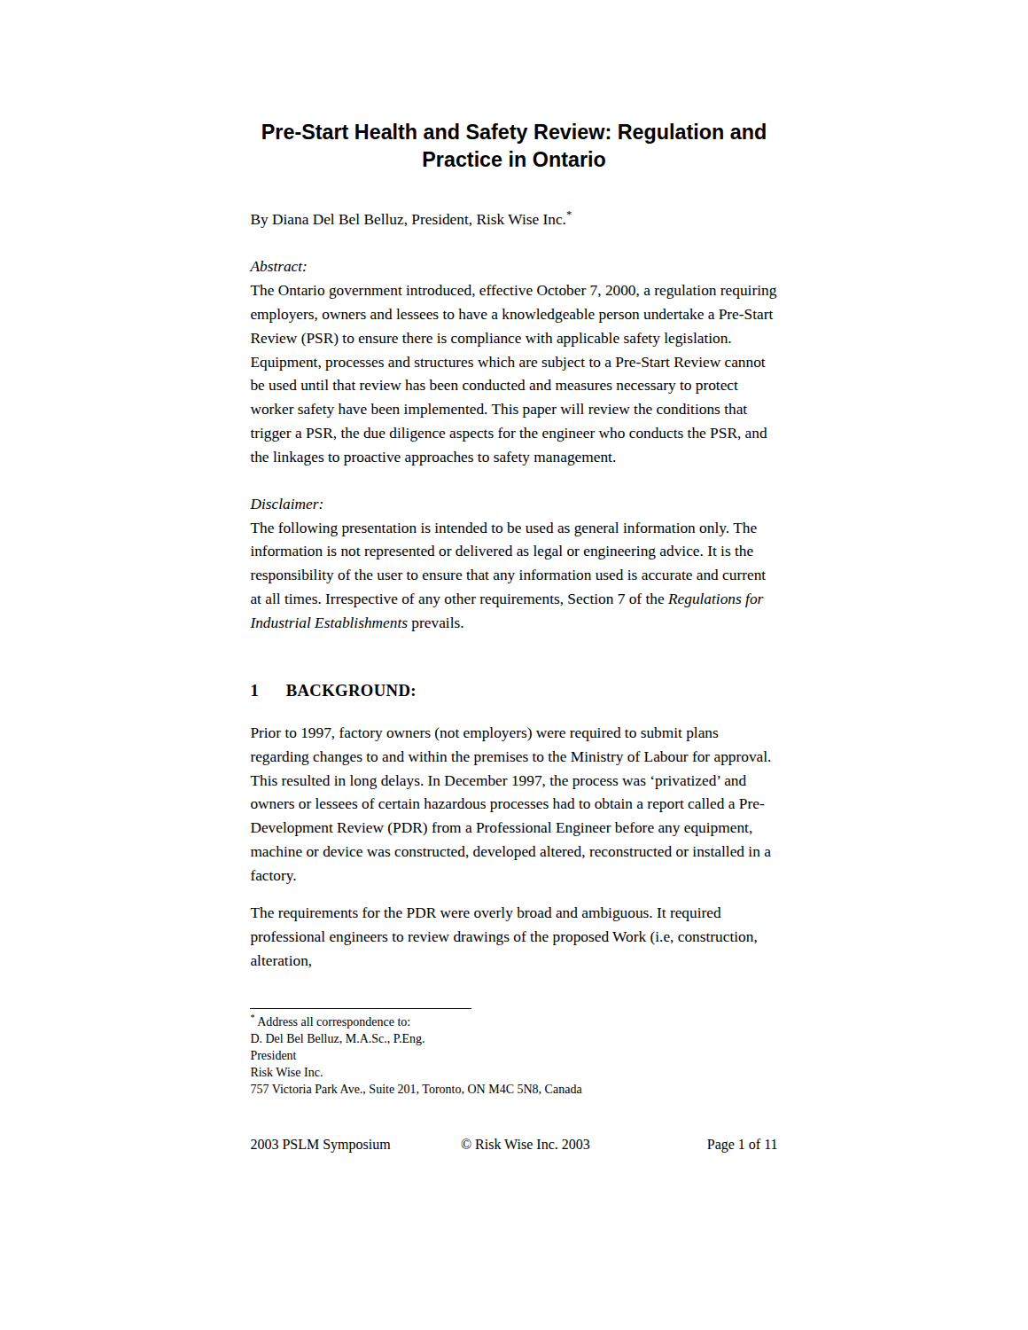Pre-Start Health and Safety Review: Regulation and
Practice in Ontario
By Diana Del Bel Belluz, President, Risk Wise Inc.*
Abstract:
The Ontario government introduced, effective October 7, 2000, a regulation requiring employers, owners and lessees to have a knowledgeable person undertake a Pre-Start Review (PSR) to ensure there is compliance with applicable safety legislation. Equipment, processes and structures which are subject to a Pre-Start Review cannot be used until that review has been conducted and measures necessary to protect worker safety have been implemented. This paper will review the conditions that trigger a PSR, the due diligence aspects for the engineer who conducts the PSR, and the linkages to proactive approaches to safety management.
Disclaimer:
The following presentation is intended to be used as general information only. The information is not represented or delivered as legal or engineering advice. It is the responsibility of the user to ensure that any information used is accurate and current at all times. Irrespective of any other requirements, Section 7 of the Regulations for Industrial Establishments prevails.
1 BACKGROUND:
Prior to 1997, factory owners (not employers) were required to submit plans regarding changes to and within the premises to the Ministry of Labour for approval. This resulted in long delays. In December 1997, the process was ‘privatized’ and owners or lessees of certain hazardous processes had to obtain a report called a Pre-Development Review (PDR) from a Professional Engineer before any equipment, machine or device was constructed, developed altered, reconstructed or installed in a factory.
The requirements for the PDR were overly broad and ambiguous. It required professional engineers to review drawings of the proposed Work (i.e, construction, alteration,
* Address all correspondence to:
D. Del Bel Belluz, M.A.Sc., P.Eng.
President
Risk Wise Inc.
757 Victoria Park Ave., Suite 201, Toronto, ON M4C 5N8, Canada
2003 PSLM Symposium © Risk Wise Inc. 2003 Page 1 of 11